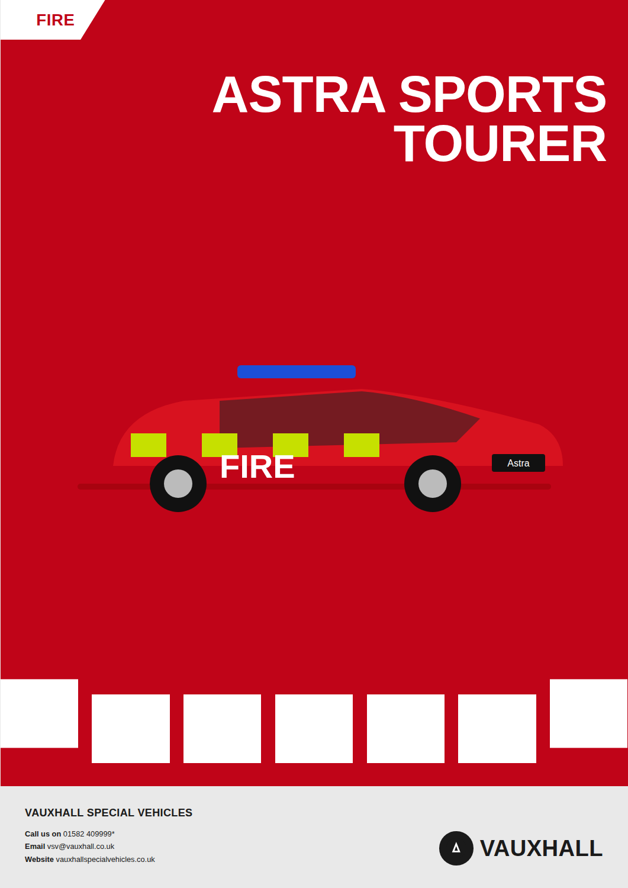FIRE
Astra Sports Tourer
Vauxhall Astra Sports Tourer fire service conversion
Vauxhall Special Vehicles
Call us on 01582 409999*
Email vsv@vauxhall.co.uk
Website vauxhallspecialvehicles.co.uk
Vauxhall